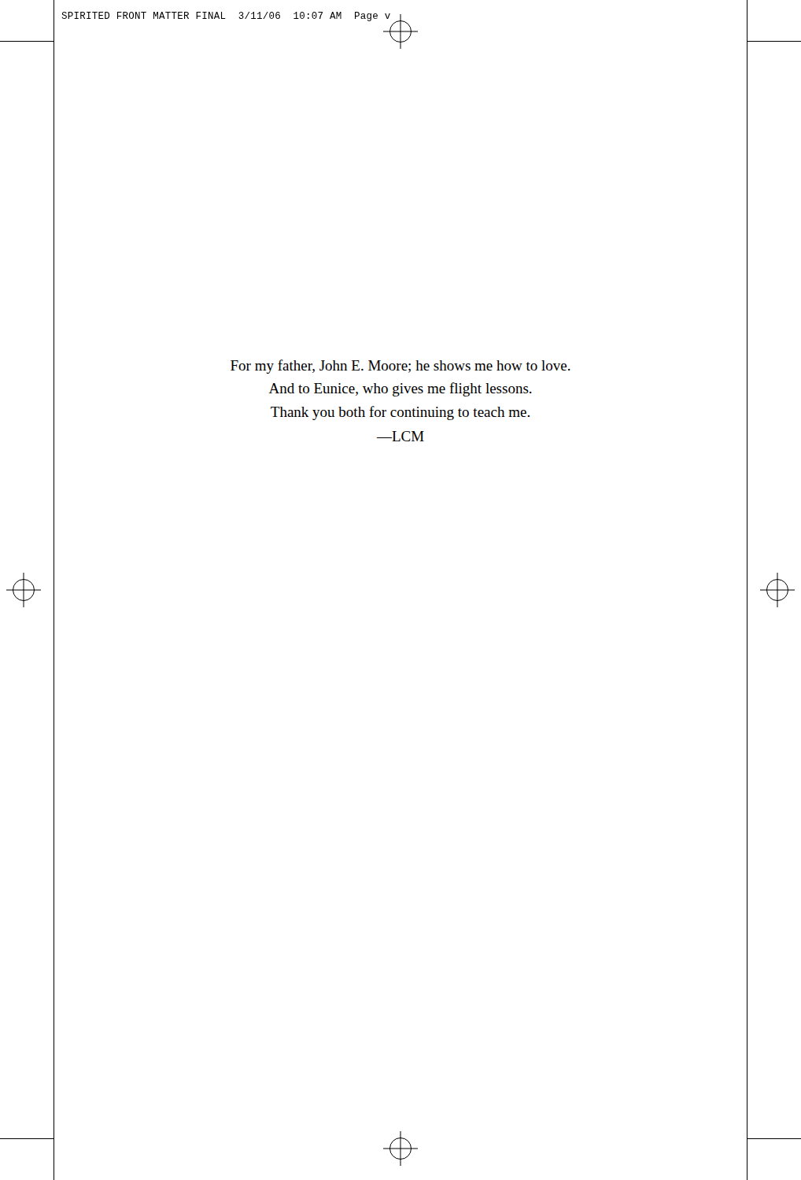SPIRITED FRONT MATTER FINAL 3/11/06 10:07 AM Page v
For my father, John E. Moore; he shows me how to love.
And to Eunice, who gives me flight lessons.
Thank you both for continuing to teach me.
—LCM